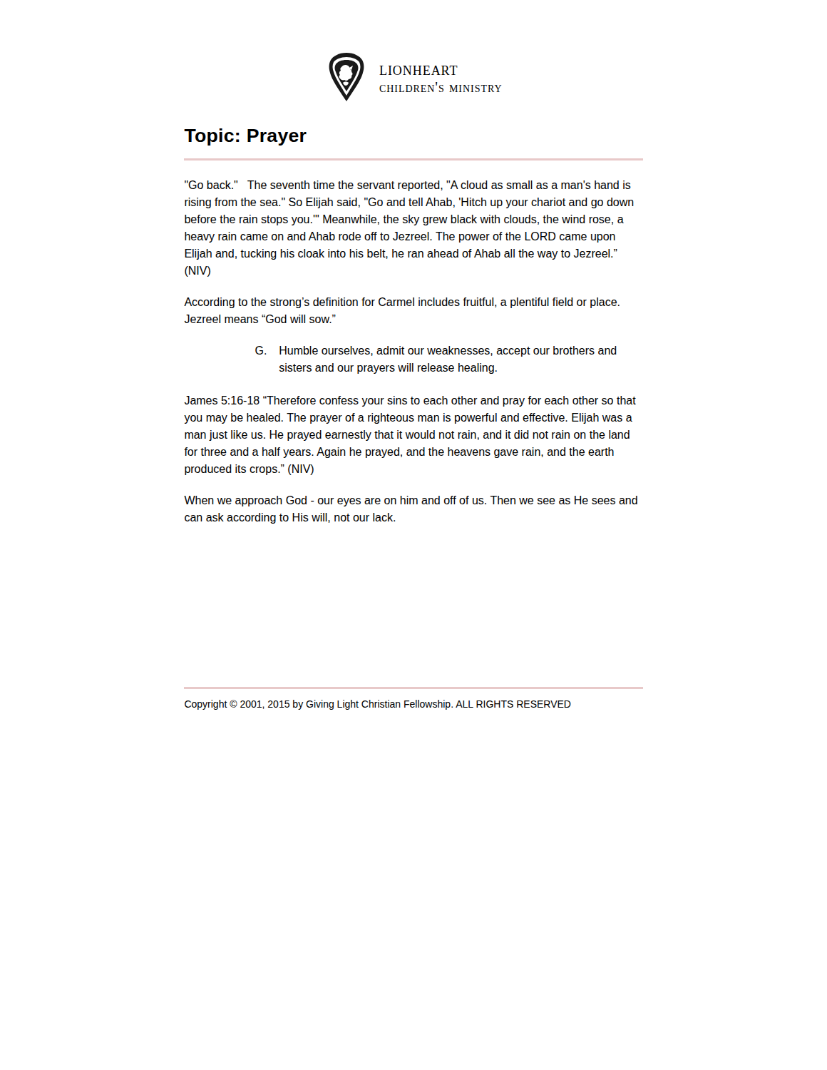Lionheart
Children's Ministry
Topic: Prayer
"Go back." The seventh time the servant reported, "A cloud as small as a man's hand is rising from the sea." So Elijah said, "Go and tell Ahab, 'Hitch up your chariot and go down before the rain stops you.'" Meanwhile, the sky grew black with clouds, the wind rose, a heavy rain came on and Ahab rode off to Jezreel. The power of the LORD came upon Elijah and, tucking his cloak into his belt, he ran ahead of Ahab all the way to Jezreel.” (NIV)
According to the strong’s definition for Carmel includes fruitful, a plentiful field or place. Jezreel means “God will sow.”
G. Humble ourselves, admit our weaknesses, accept our brothers and sisters and our prayers will release healing.
James 5:16-18 “Therefore confess your sins to each other and pray for each other so that you may be healed. The prayer of a righteous man is powerful and effective. Elijah was a man just like us. He prayed earnestly that it would not rain, and it did not rain on the land for three and a half years. Again he prayed, and the heavens gave rain, and the earth produced its crops.” (NIV)
When we approach God - our eyes are on him and off of us. Then we see as He sees and can ask according to His will, not our lack.
Copyright © 2001, 2015 by Giving Light Christian Fellowship. ALL RIGHTS RESERVED